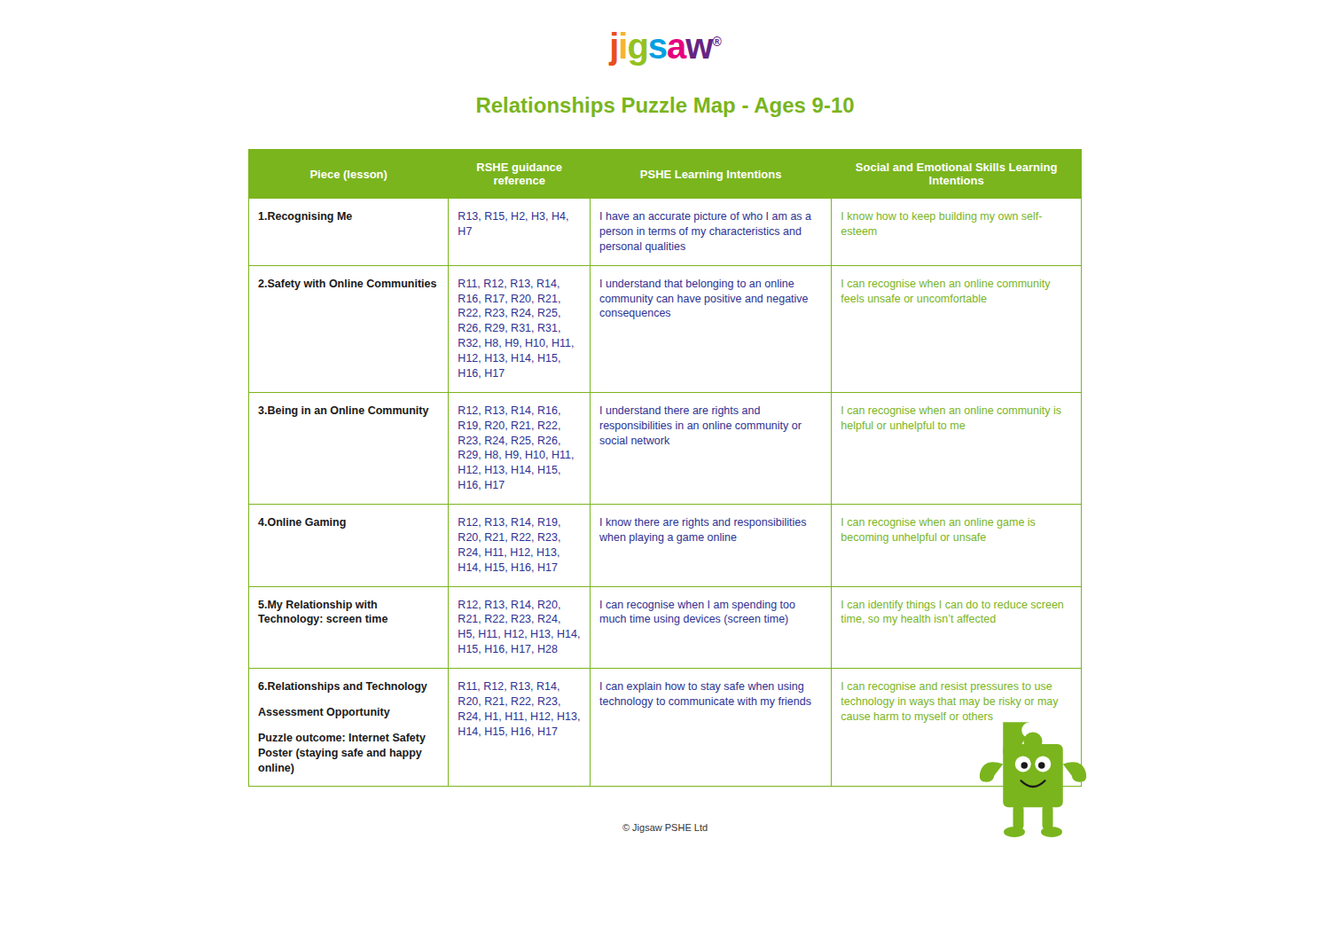jigsaw®
Relationships Puzzle Map - Ages 9-10
| Piece (lesson) | RSHE guidance reference | PSHE Learning Intentions | Social and Emotional Skills Learning Intentions |
| --- | --- | --- | --- |
| 1.Recognising Me | R13, R15, H2, H3, H4, H7 | I have an accurate picture of who I am as a person in terms of my characteristics and personal qualities | I know how to keep building my own self-esteem |
| 2.Safety with Online Communities | R11, R12, R13, R14, R16, R17, R20, R21, R22, R23, R24, R25, R26, R29, R31, R31, R32, H8, H9, H10, H11, H12, H13, H14, H15, H16, H17 | I understand that belonging to an online community can have positive and negative consequences | I can recognise when an online community feels unsafe or uncomfortable |
| 3.Being in an Online Community | R12, R13, R14, R16, R19, R20, R21, R22, R23, R24, R25, R26, R29, H8, H9, H10, H11, H12, H13, H14, H15, H16, H17 | I understand there are rights and responsibilities in an online community or social network | I can recognise when an online community is helpful or unhelpful to me |
| 4.Online Gaming | R12, R13, R14, R19, R20, R21, R22, R23, R24, H11, H12, H13, H14, H15, H16, H17 | I know there are rights and responsibilities when playing a game online | I can recognise when an online game is becoming unhelpful or unsafe |
| 5.My Relationship with Technology: screen time | R12, R13, R14, R20, R21, R22, R23, R24, H5, H11, H12, H13, H14, H15, H16, H17, H28 | I can recognise when I am spending too much time using devices (screen time) | I can identify things I can do to reduce screen time, so my health isn’t affected |
| 6.Relationships and Technology Assessment Opportunity Puzzle outcome: Internet Safety Poster (staying safe and happy online) | R11, R12, R13, R14, R20, R21, R22, R23, R24, H1, H11, H12, H13, H14, H15, H16, H17 | I can explain how to stay safe when using technology to communicate with my friends | I can recognise and resist pressures to use technology in ways that may be risky or may cause harm to myself or others |
© Jigsaw PSHE Ltd